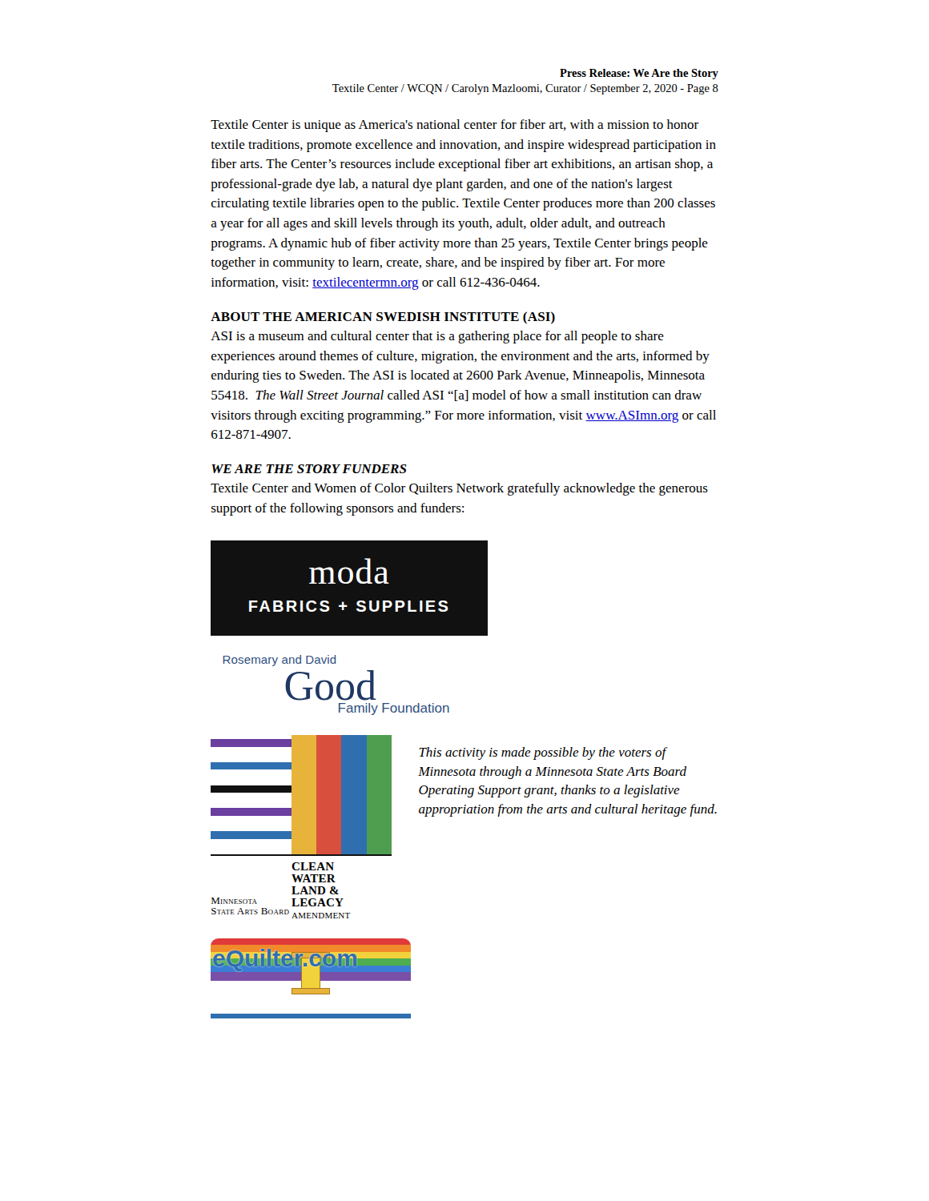Press Release: We Are the Story
Textile Center / WCQN / Carolyn Mazloomi, Curator / September 2, 2020 - Page 8
Textile Center is unique as America's national center for fiber art, with a mission to honor textile traditions, promote excellence and innovation, and inspire widespread participation in fiber arts. The Center’s resources include exceptional fiber art exhibitions, an artisan shop, a professional-grade dye lab, a natural dye plant garden, and one of the nation's largest circulating textile libraries open to the public. Textile Center produces more than 200 classes a year for all ages and skill levels through its youth, adult, older adult, and outreach programs. A dynamic hub of fiber activity more than 25 years, Textile Center brings people together in community to learn, create, share, and be inspired by fiber art. For more information, visit: textilecentermn.org or call 612-436-0464.
ABOUT THE AMERICAN SWEDISH INSTITUTE (ASI)
ASI is a museum and cultural center that is a gathering place for all people to share experiences around themes of culture, migration, the environment and the arts, informed by enduring ties to Sweden. The ASI is located at 2600 Park Avenue, Minneapolis, Minnesota 55418. The Wall Street Journal called ASI “[a] model of how a small institution can draw visitors through exciting programming.” For more information, visit www.ASImn.org or call 612-871-4907.
WE ARE THE STORY FUNDERS
Textile Center and Women of Color Quilters Network gratefully acknowledge the generous support of the following sponsors and funders:
moda
FABRICS + SUPPLIES
Rosemary and David
Good
Family Foundation
Minnesota
State Arts Board
Clean
Water
Land &
Legacy
Amendment
This activity is made possible by the voters of Minnesota through a Minnesota State Arts Board Operating Support grant, thanks to a legislative appropriation from the arts and cultural heritage fund.
eQuilter.com